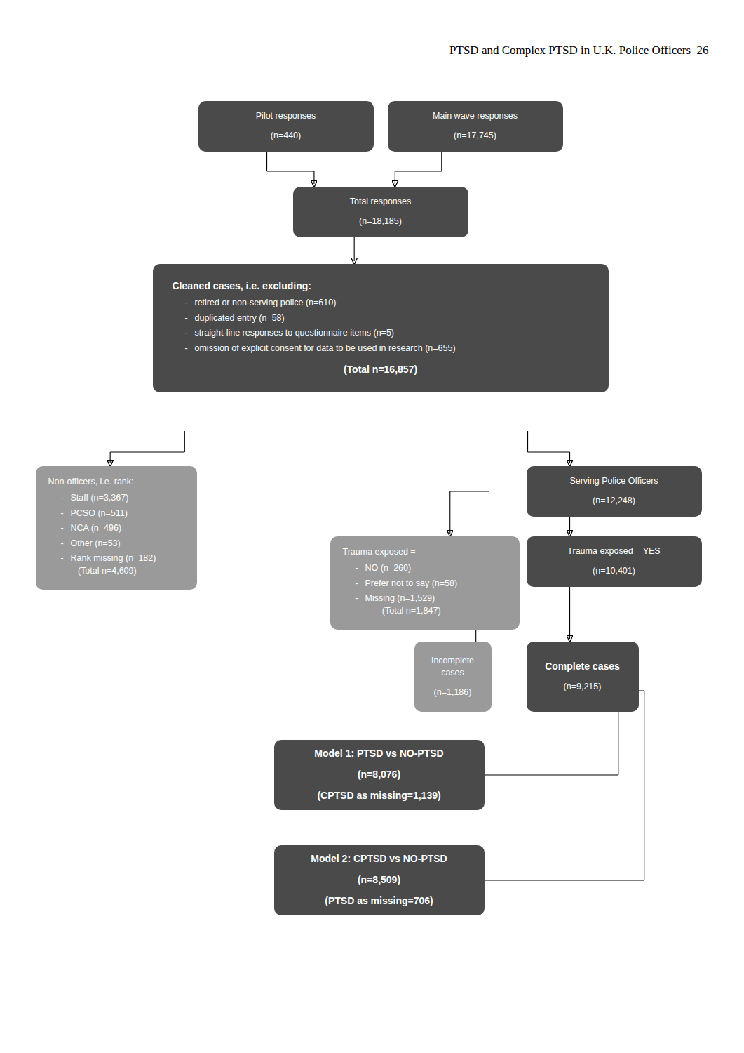PTSD and Complex PTSD in U.K. Police Officers 26
Pilot responses
(n=440)
Main wave responses
(n=17,745)
Total responses
(n=18,185)
Cleaned cases, i.e. excluding:
retired or non-serving police (n=610)
duplicated entry (n=58)
straight-line responses to questionnaire items (n=5)
omission of explicit consent for data to be used in research (n=655)
(Total n=16,857)
Non-officers, i.e. rank:
Staff (n=3,367)
PCSO (n=511)
NCA (n=496)
Other (n=53)
Rank missing (n=182)
(Total n=4,609)
Serving Police Officers
(n=12,248)
Trauma exposed =
NO (n=260)
Prefer not to say (n=58)
Missing (n=1,529)
(Total n=1,847)
Trauma exposed = YES
(n=10,401)
Incomplete cases
(n=1,186)
Complete cases
(n=9,215)
Model 1: PTSD vs NO-PTSD
(n=8,076)
(CPTSD as missing=1,139)
Model 2: CPTSD vs NO-PTSD
(n=8,509)
(PTSD as missing=706)